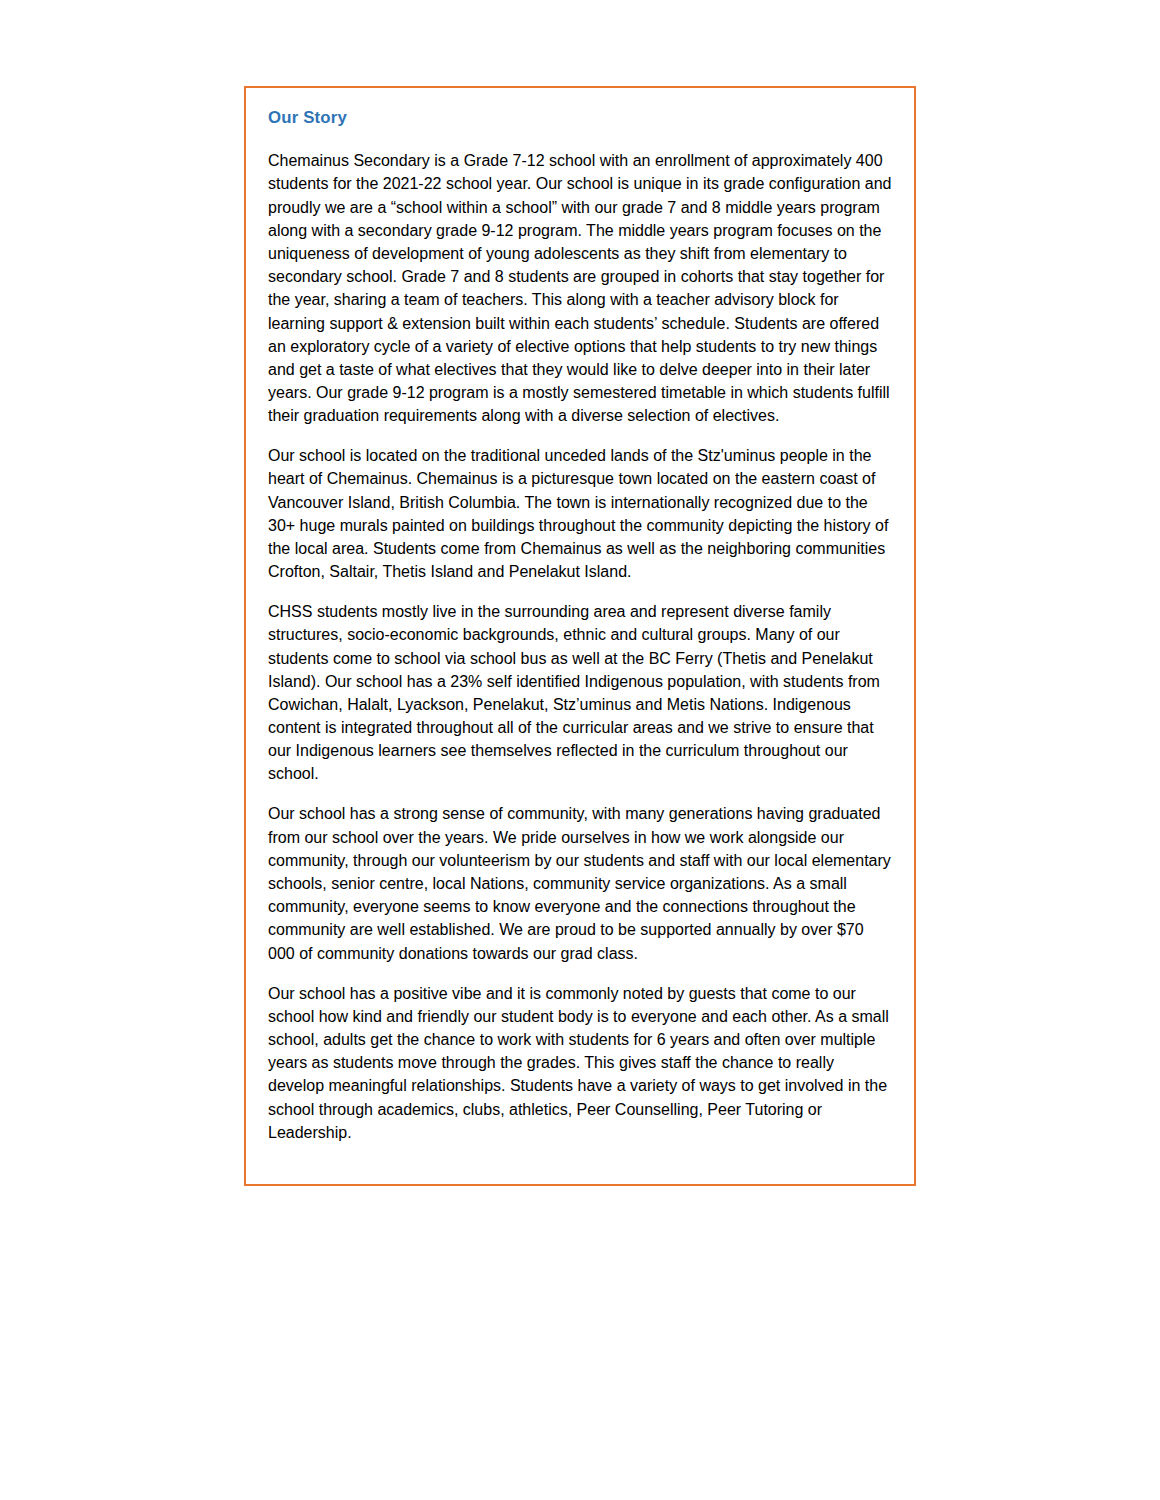Our Story
Chemainus Secondary is a Grade 7-12 school with an enrollment of approximately 400 students for the 2021-22 school year. Our school is unique in its grade configuration and proudly we are a “school within a school” with our grade 7 and 8 middle years program along with a secondary grade 9-12 program. The middle years program focuses on the uniqueness of development of young adolescents as they shift from elementary to secondary school. Grade 7 and 8 students are grouped in cohorts that stay together for the year, sharing a team of teachers. This along with a teacher advisory block for learning support & extension built within each students’ schedule. Students are offered an exploratory cycle of a variety of elective options that help students to try new things and get a taste of what electives that they would like to delve deeper into in their later years. Our grade 9-12 program is a mostly semestered timetable in which students fulfill their graduation requirements along with a diverse selection of electives.
Our school is located on the traditional unceded lands of the Stz'uminus people in the heart of Chemainus. Chemainus is a picturesque town located on the eastern coast of Vancouver Island, British Columbia. The town is internationally recognized due to the 30+ huge murals painted on buildings throughout the community depicting the history of the local area. Students come from Chemainus as well as the neighboring communities Crofton, Saltair, Thetis Island and Penelakut Island.
CHSS students mostly live in the surrounding area and represent diverse family structures, socio-economic backgrounds, ethnic and cultural groups. Many of our students come to school via school bus as well at the BC Ferry (Thetis and Penelakut Island). Our school has a 23% self identified Indigenous population, with students from Cowichan, Halalt, Lyackson, Penelakut, Stz’uminus and Metis Nations. Indigenous content is integrated throughout all of the curricular areas and we strive to ensure that our Indigenous learners see themselves reflected in the curriculum throughout our school.
Our school has a strong sense of community, with many generations having graduated from our school over the years. We pride ourselves in how we work alongside our community, through our volunteerism by our students and staff with our local elementary schools, senior centre, local Nations, community service organizations. As a small community, everyone seems to know everyone and the connections throughout the community are well established. We are proud to be supported annually by over $70 000 of community donations towards our grad class.
Our school has a positive vibe and it is commonly noted by guests that come to our school how kind and friendly our student body is to everyone and each other. As a small school, adults get the chance to work with students for 6 years and often over multiple years as students move through the grades. This gives staff the chance to really develop meaningful relationships. Students have a variety of ways to get involved in the school through academics, clubs, athletics, Peer Counselling, Peer Tutoring or Leadership.